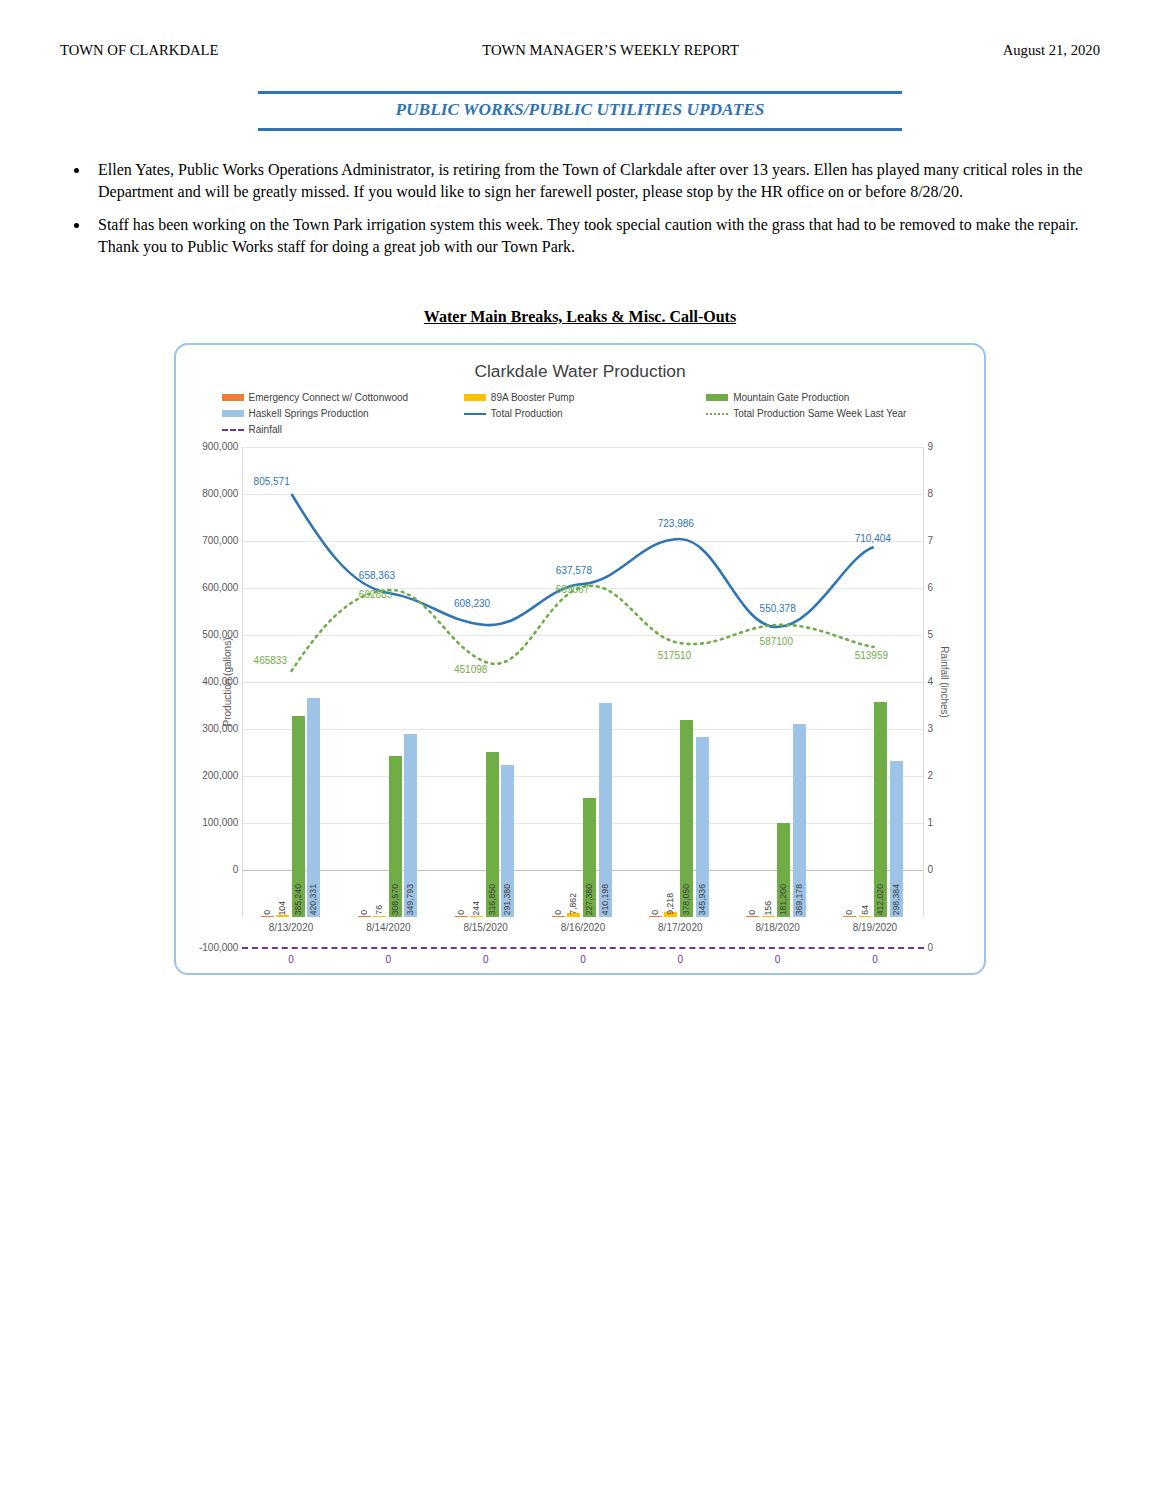TOWN OF CLARKDALE
TOWN MANAGER’S WEEKLY REPORT
August 21, 2020
PUBLIC WORKS/PUBLIC UTILITIES UPDATES
Ellen Yates, Public Works Operations Administrator, is retiring from the Town of Clarkdale after over 13 years. Ellen has played many critical roles in the Department and will be greatly missed. If you would like to sign her farewell poster, please stop by the HR office on or before 8/28/20.
Staff has been working on the Town Park irrigation system this week. They took special caution with the grass that had to be removed to make the repair. Thank you to Public Works staff for doing a great job with our Town Park.
Water Main Breaks, Leaks & Misc. Call-Outs
Clarkdale Water Production
Emergency Connect w/ Cottonwood
89A Booster Pump
Mountain Gate Production
Haskell Springs Production
Total Production
Total Production Same Week Last Year
Rainfall
Production (gallons) 900,000 800,000 700,000 600,000 500,000 400,000 300,000 200,000 100,000 0
0
104
385,240
420,331
0
76
308,570
349,793
0
244
316,850
291,380
0
7,862
227,380
410,198
0
9,218
378,050
345,936
0
156
181,200
369,178
0
64
412,020
298,384
805,571 658,363 608,230 637,578 723,986 550,378 710,404 465833 662883 451098 689067 517510 587100 513959
Rainfall (inches) 9 8 7 6 5 4 3 2 1 0
8/13/2020
8/14/2020
8/15/2020
8/16/2020
8/17/2020
8/18/2020
8/19/2020
-100,000
0
0
0
0
0
0
0
0